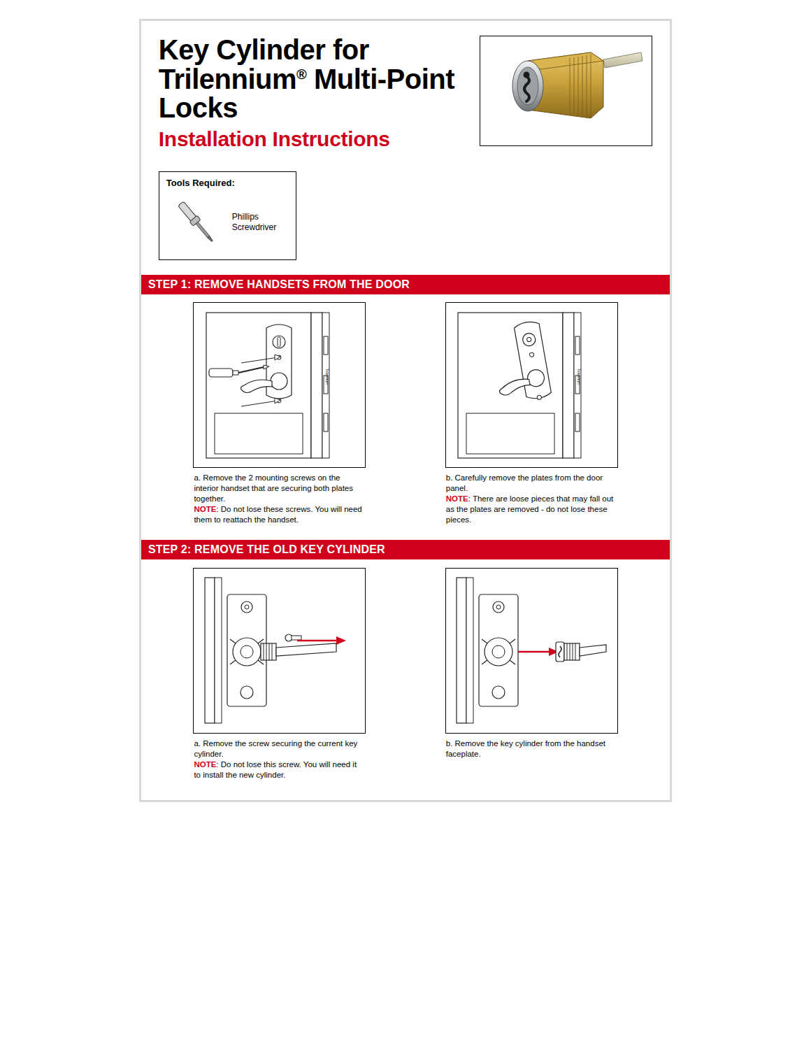Key Cylinder for Trilennium® Multi-Point Locks
Installation Instructions
Tools Required:
Phillips
Screwdriver
STEP 1: REMOVE HANDSETS FROM THE DOOR
Trilennium
a. Remove the 2 mounting screws on the interior handset that are securing both plates together.
NOTE: Do not lose these screws. You will need them to reattach the handset.
Trilennium
b. Carefully remove the plates from the door panel.
NOTE: There are loose pieces that may fall out as the plates are removed - do not lose these pieces.
STEP 2: REMOVE THE OLD KEY CYLINDER
a. Remove the screw securing the current key cylinder.
NOTE: Do not lose this screw. You will need it to install the new cylinder.
b. Remove the key cylinder from the handset faceplate.